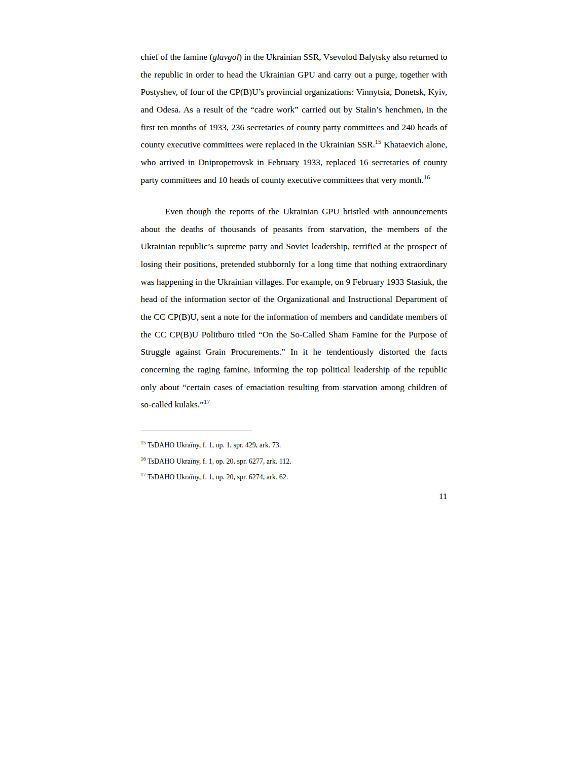chief of the famine (glavgol) in the Ukrainian SSR, Vsevolod Balytsky also returned to the republic in order to head the Ukrainian GPU and carry out a purge, together with Postyshev, of four of the CP(B)U’s provincial organizations: Vinnytsia, Donetsk, Kyiv, and Odesa. As a result of the “cadre work” carried out by Stalin’s henchmen, in the first ten months of 1933, 236 secretaries of county party committees and 240 heads of county executive committees were replaced in the Ukrainian SSR.15 Khataevich alone, who arrived in Dnipropetrovsk in February 1933, replaced 16 secretaries of county party committees and 10 heads of county executive committees that very month.16
Even though the reports of the Ukrainian GPU bristled with announcements about the deaths of thousands of peasants from starvation, the members of the Ukrainian republic’s supreme party and Soviet leadership, terrified at the prospect of losing their positions, pretended stubbornly for a long time that nothing extraordinary was happening in the Ukrainian villages. For example, on 9 February 1933 Stasiuk, the head of the information sector of the Organizational and Instructional Department of the CC CP(B)U, sent a note for the information of members and candidate members of the CC CP(B)U Politburo titled “On the So-Called Sham Famine for the Purpose of Struggle against Grain Procurements.” In it he tendentiously distorted the facts concerning the raging famine, informing the top political leadership of the republic only about “certain cases of emaciation resulting from starvation among children of so-called kulaks.”17
15 TsDAHO Ukraïny, f. 1, op. 1, spr. 429, ark. 73.
16 TsDAHO Ukraïny, f. 1, op. 20, spr. 6277, ark. 112.
17 TsDAHO Ukraïny, f. 1, op. 20, spr. 6274, ark. 62.
11